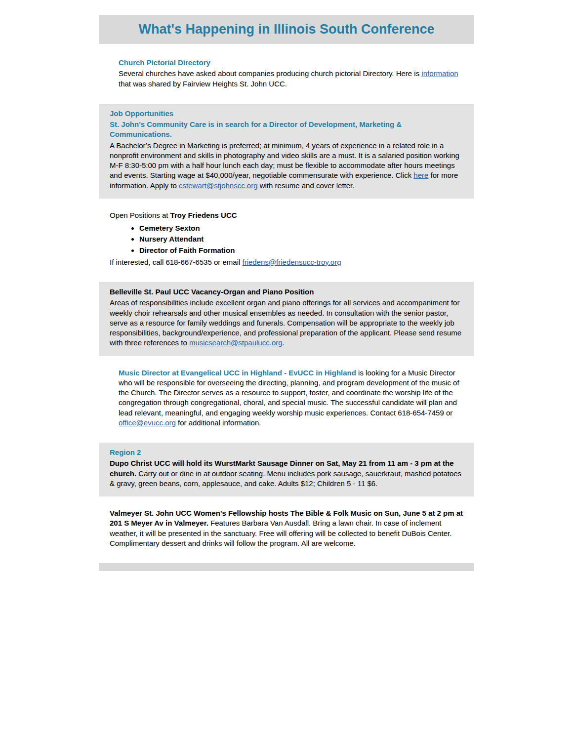What's Happening in Illinois South Conference
Church Pictorial Directory
Several churches have asked about companies producing church pictorial Directory. Here is information that was shared by Fairview Heights St. John UCC.
Job Opportunities
St. John's Community Care is in search for a Director of Development, Marketing & Communications.
A Bachelor’s Degree in Marketing is preferred; at minimum, 4 years of experience in a related role in a nonprofit environment and skills in photography and video skills are a must. It is a salaried position working M-F 8:30-5:00 pm with a half hour lunch each day; must be flexible to accommodate after hours meetings and events. Starting wage at $40,000/year, negotiable commensurate with experience. Click here for more information. Apply to cstewart@stjohnscc.org with resume and cover letter.
Open Positions at Troy Friedens UCC
Cemetery Sexton
Nursery Attendant
Director of Faith Formation
If interested, call 618-667-6535 or email friedens@friedensucc-troy.org
Belleville St. Paul UCC Vacancy-Organ and Piano Position
Areas of responsibilities include excellent organ and piano offerings for all services and accompaniment for weekly choir rehearsals and other musical ensembles as needed. In consultation with the senior pastor, serve as a resource for family weddings and funerals. Compensation will be appropriate to the weekly job responsibilities, background/experience, and professional preparation of the applicant. Please send resume with three references to musicsearch@stpaulucc.org.
Music Director at Evangelical UCC in Highland - EvUCC in Highland is looking for a Music Director who will be responsible for overseeing the directing, planning, and program development of the music of the Church. The Director serves as a resource to support, foster, and coordinate the worship life of the congregation through congregational, choral, and special music. The successful candidate will plan and lead relevant, meaningful, and engaging weekly worship music experiences. Contact 618-654-7459 or office@evucc.org for additional information.
Region 2
Dupo Christ UCC will hold its WurstMarkt Sausage Dinner on Sat, May 21 from 11 am - 3 pm at the church. Carry out or dine in at outdoor seating. Menu includes pork sausage, sauerkraut, mashed potatoes & gravy, green beans, corn, applesauce, and cake. Adults $12; Children 5 - 11 $6.
Valmeyer St. John UCC Women's Fellowship hosts The Bible & Folk Music on Sun, June 5 at 2 pm at 201 S Meyer Av in Valmeyer. Features Barbara Van Ausdall. Bring a lawn chair. In case of inclement weather, it will be presented in the sanctuary. Free will offering will be collected to benefit DuBois Center. Complimentary dessert and drinks will follow the program. All are welcome.